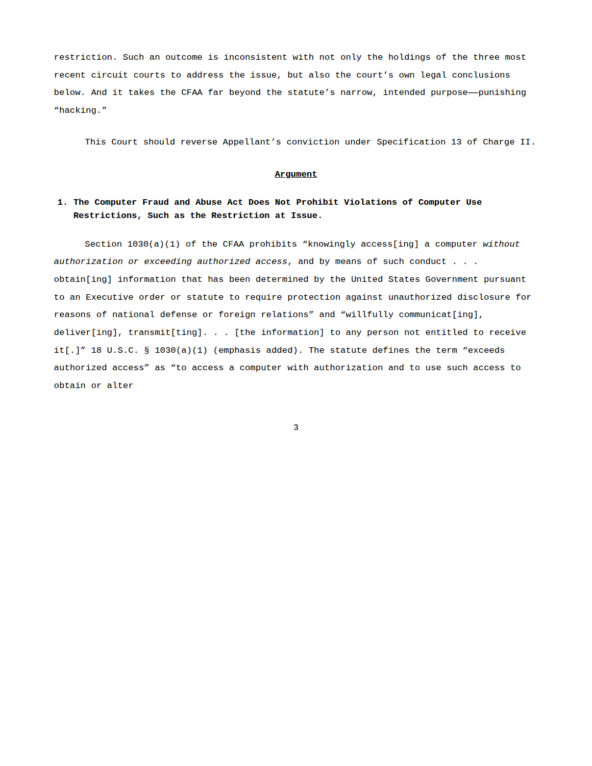restriction. Such an outcome is inconsistent with not only the holdings of the three most recent circuit courts to address the issue, but also the court’s own legal conclusions below. And it takes the CFAA far beyond the statute’s narrow, intended purpose——punishing “hacking.”
This Court should reverse Appellant’s conviction under Specification 13 of Charge II.
Argument
The Computer Fraud and Abuse Act Does Not Prohibit Violations of Computer Use Restrictions, Such as the Restriction at Issue.
Section 1030(a)(1) of the CFAA prohibits “knowingly access[ing] a computer without authorization or exceeding authorized access, and by means of such conduct . . . obtain[ing] information that has been determined by the United States Government pursuant to an Executive order or statute to require protection against unauthorized disclosure for reasons of national defense or foreign relations” and “willfully communicat[ing], deliver[ing], transmit[ting]. . . [the information] to any person not entitled to receive it[.]” 18 U.S.C. § 1030(a)(1) (emphasis added). The statute defines the term “exceeds authorized access” as “to access a computer with authorization and to use such access to obtain or alter
3